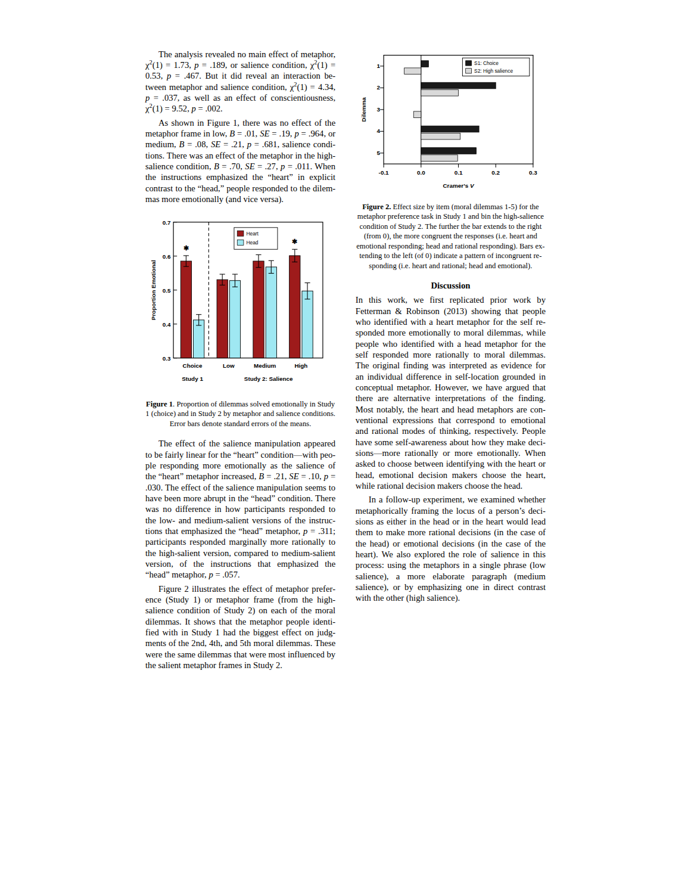The analysis revealed no main effect of metaphor, χ2(1) = 1.73, p = .189, or salience condition, χ2(1) = 0.53, p = .467. But it did reveal an interaction between metaphor and salience condition, χ2(1) = 4.34, p = .037, as well as an effect of conscientiousness, χ2(1) = 9.52, p = .002.
As shown in Figure 1, there was no effect of the metaphor frame in low, B = .01, SE = .19, p = .964, or medium, B = .08, SE = .21, p = .681, salience conditions. There was an effect of the metaphor in the high-salience condition, B = .70, SE = .27, p = .011. When the instructions emphasized the “heart” in explicit contrast to the “head,” people responded to the dilemmas more emotionally (and vice versa).
0.7 0.6 0.5 0.4 0.3 Proportion Emotional Heart Head ✱ ✱ Choice Low Medium High Study 1 Study 2: Salience
Figure 1. Proportion of dilemmas solved emotionally in Study 1 (choice) and in Study 2 by metaphor and salience conditions. Error bars denote standard errors of the means.
The effect of the salience manipulation appeared to be fairly linear for the “heart” condition—with people responding more emotionally as the salience of the “heart” metaphor increased, B = .21, SE = .10, p = .030. The effect of the salience manipulation seems to have been more abrupt in the “head” condition. There was no difference in how participants responded to the low- and medium-salient versions of the instructions that emphasized the “head” metaphor, p = .311; participants responded marginally more rationally to the high-salient version, compared to medium-salient version, of the instructions that emphasized the “head” metaphor, p = .057.
Figure 2 illustrates the effect of metaphor preference (Study 1) or metaphor frame (from the high-salience condition of Study 2) on each of the moral dilemmas. It shows that the metaphor people identified with in Study 1 had the biggest effect on judgments of the 2nd, 4th, and 5th moral dilemmas. These were the same dilemmas that were most influenced by the salient metaphor frames in Study 2.
-0.1 0.0 0.1 0.2 0.3 Cramer’s V 1 2 3 4 5 Dilemma S1: Choice S2: High salience
Figure 2. Effect size by item (moral dilemmas 1-5) for the metaphor preference task in Study 1 and bin the high-salience condition of Study 2. The further the bar extends to the right (from 0), the more congruent the responses (i.e. heart and emotional responding; head and rational responding). Bars extending to the left (of 0) indicate a pattern of incongruent responding (i.e. heart and rational; head and emotional).
Discussion
In this work, we first replicated prior work by Fetterman & Robinson (2013) showing that people who identified with a heart metaphor for the self responded more emotionally to moral dilemmas, while people who identified with a head metaphor for the self responded more rationally to moral dilemmas. The original finding was interpreted as evidence for an individual difference in self-location grounded in conceptual metaphor. However, we have argued that there are alternative interpretations of the finding. Most notably, the heart and head metaphors are conventional expressions that correspond to emotional and rational modes of thinking, respectively. People have some self-awareness about how they make decisions—more rationally or more emotionally. When asked to choose between identifying with the heart or head, emotional decision makers choose the heart, while rational decision makers choose the head.
In a follow-up experiment, we examined whether metaphorically framing the locus of a person’s decisions as either in the head or in the heart would lead them to make more rational decisions (in the case of the head) or emotional decisions (in the case of the heart). We also explored the role of salience in this process: using the metaphors in a single phrase (low salience), a more elaborate paragraph (medium salience), or by emphasizing one in direct contrast with the other (high salience).